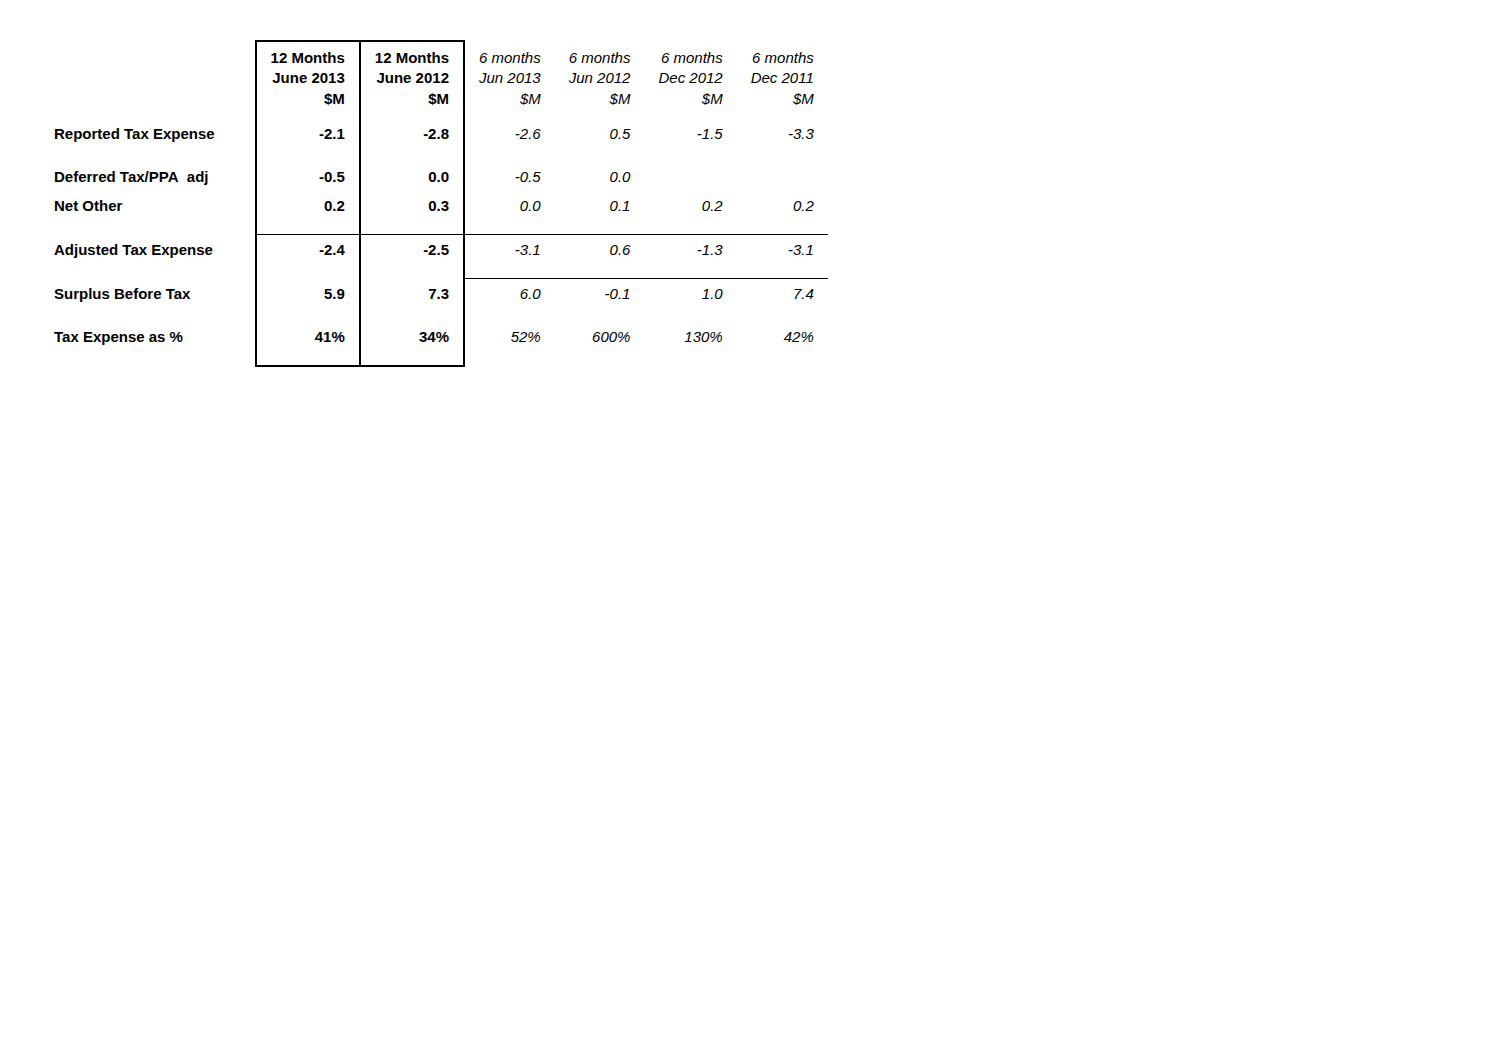| | 12 Months June 2013 $M | 12 Months June 2012 $M | 6 months Jun 2013 $M | 6 months Jun 2012 $M | 6 months Dec 2012 $M | 6 months Dec 2011 $M |
| --- | --- | --- | --- | --- | --- | --- |
| Reported Tax Expense | -2.1 | -2.8 | -2.6 | 0.5 | -1.5 | -3.3 |
| Deferred Tax/PPA adj | -0.5 | 0.0 | -0.5 | 0.0 | | |
| Net Other | 0.2 | 0.3 | 0.0 | 0.1 | 0.2 | 0.2 |
| Adjusted Tax Expense | -2.4 | -2.5 | -3.1 | 0.6 | -1.3 | -3.1 |
| Surplus Before Tax | 5.9 | 7.3 | 6.0 | -0.1 | 1.0 | 7.4 |
| Tax Expense as % | 41% | 34% | 52% | 600% | 130% | 42% |